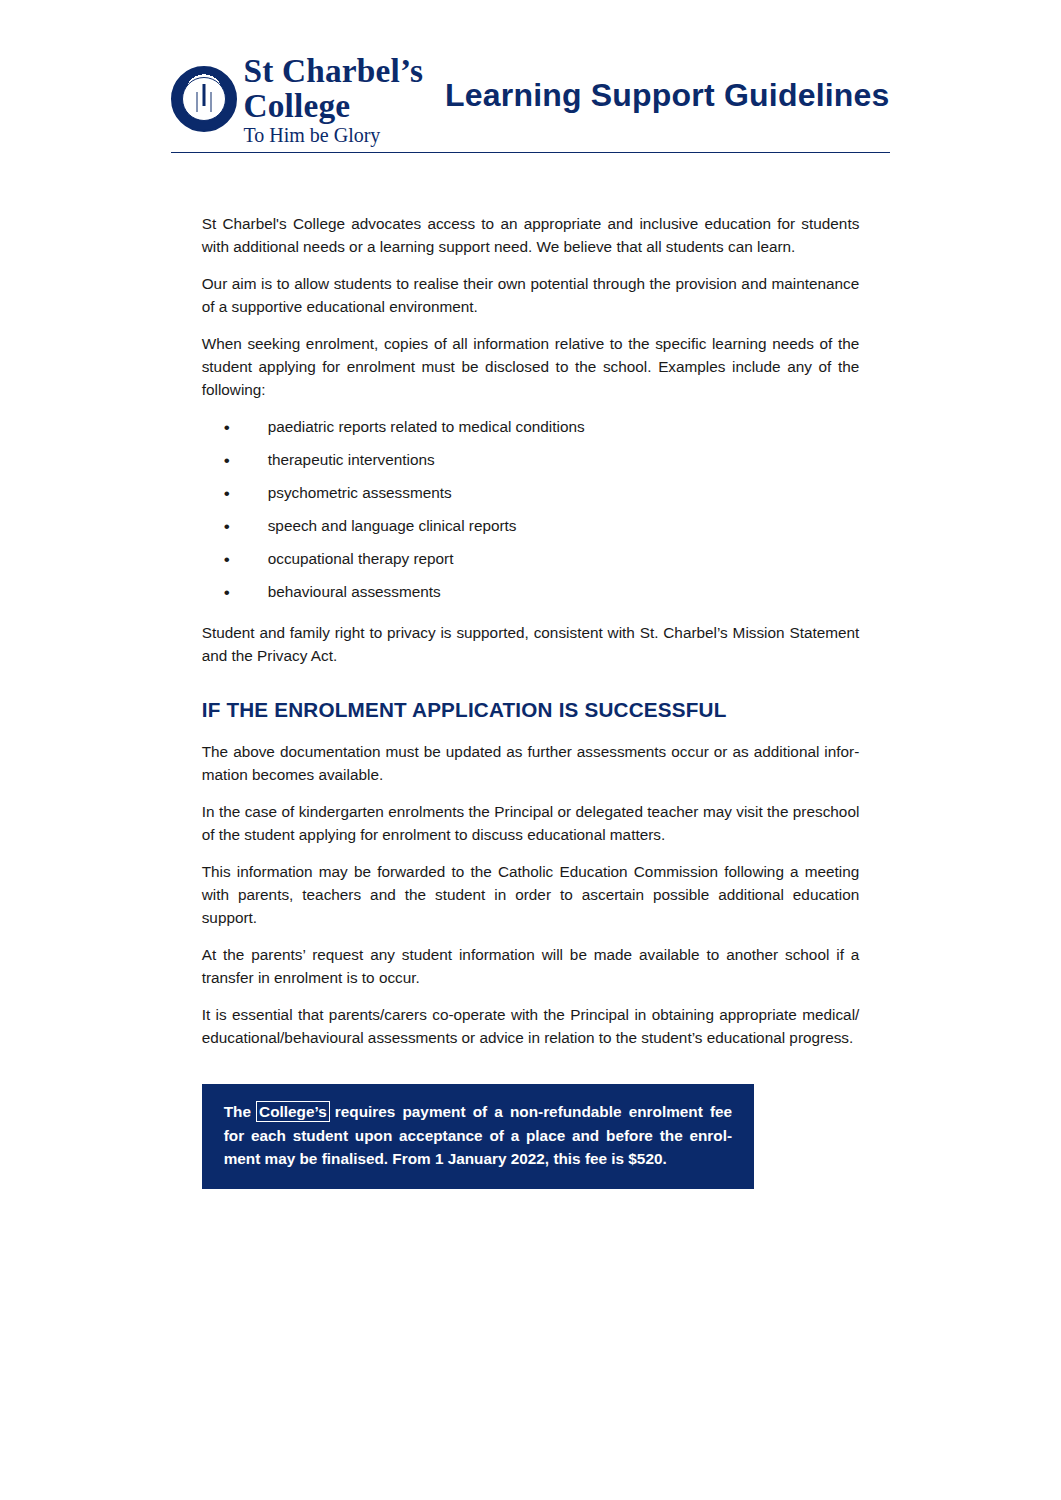St Charbel’s College
To Him be Glory
Learning Support Guidelines
St Charbel's College advocates access to an appropriate and inclusive education for students with additional needs or a learning support need. We believe that all students can learn.
Our aim is to allow students to realise their own potential through the provision and maintenance of a supportive educational environment.
When seeking enrolment, copies of all information relative to the specific learning needs of the student applying for enrolment must be disclosed to the school. Examples include any of the following:
paediatric reports related to medical conditions
therapeutic interventions
psychometric assessments
speech and language clinical reports
occupational therapy report
behavioural assessments
Student and family right to privacy is supported, consistent with St. Charbel’s Mission Statement and the Privacy Act.
IF THE ENROLMENT APPLICATION IS SUCCESSFUL
The above documentation must be updated as further assessments occur or as additional information becomes available.
In the case of kindergarten enrolments the Principal or delegated teacher may visit the preschool of the student applying for enrolment to discuss educational matters.
This information may be forwarded to the Catholic Education Commission following a meeting with parents, teachers and the student in order to ascertain possible additional education support.
At the parents’ request any student information will be made available to another school if a transfer in enrolment is to occur.
It is essential that parents/carers co-operate with the Principal in obtaining appropriate medical/ educational/behavioural assessments or advice in relation to the student’s educational progress.
The College’s requires payment of a non-refundable enrolment fee for each student upon acceptance of a place and before the enrolment may be finalised. From 1 January 2022, this fee is $520.